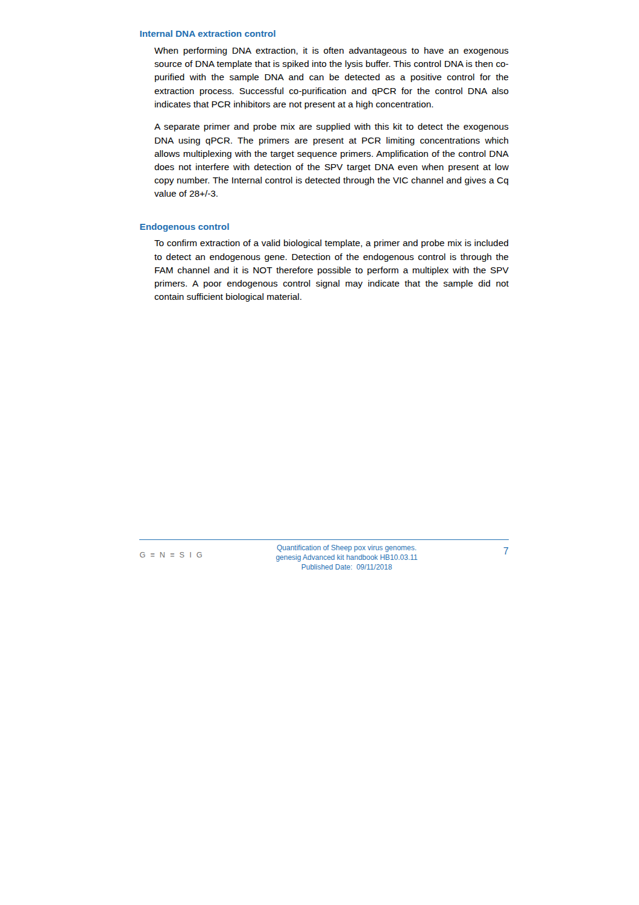Internal DNA extraction control
When performing DNA extraction, it is often advantageous to have an exogenous source of DNA template that is spiked into the lysis buffer. This control DNA is then co-purified with the sample DNA and can be detected as a positive control for the extraction process. Successful co-purification and qPCR for the control DNA also indicates that PCR inhibitors are not present at a high concentration.
A separate primer and probe mix are supplied with this kit to detect the exogenous DNA using qPCR. The primers are present at PCR limiting concentrations which allows multiplexing with the target sequence primers. Amplification of the control DNA does not interfere with detection of the SPV target DNA even when present at low copy number. The Internal control is detected through the VIC channel and gives a Cq value of 28+/-3.
Endogenous control
To confirm extraction of a valid biological template, a primer and probe mix is included to detect an endogenous gene. Detection of the endogenous control is through the FAM channel and it is NOT therefore possible to perform a multiplex with the SPV primers. A poor endogenous control signal may indicate that the sample did not contain sufficient biological material.
G ≡ N ≡ S I G
Quantification of Sheep pox virus genomes.
genesig Advanced kit handbook HB10.03.11
Published Date: 09/11/2018
7